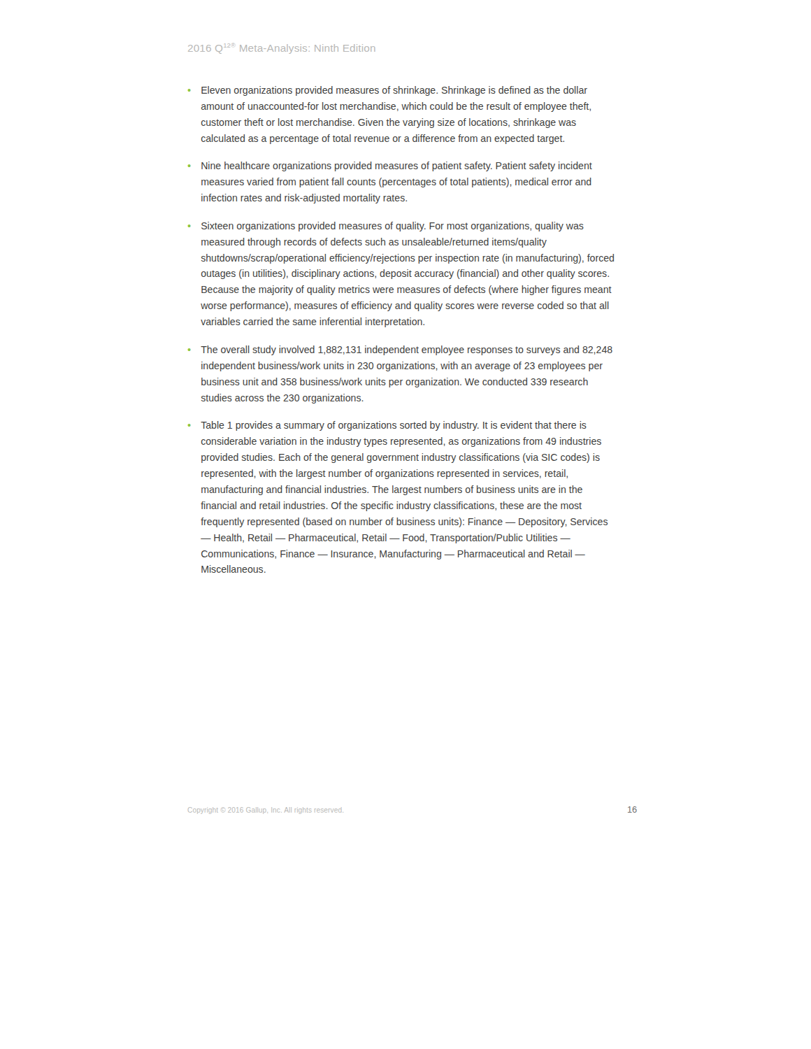2016 Q12® Meta-Analysis: Ninth Edition
Eleven organizations provided measures of shrinkage. Shrinkage is defined as the dollar amount of unaccounted-for lost merchandise, which could be the result of employee theft, customer theft or lost merchandise. Given the varying size of locations, shrinkage was calculated as a percentage of total revenue or a difference from an expected target.
Nine healthcare organizations provided measures of patient safety. Patient safety incident measures varied from patient fall counts (percentages of total patients), medical error and infection rates and risk-adjusted mortality rates.
Sixteen organizations provided measures of quality. For most organizations, quality was measured through records of defects such as unsaleable/returned items/quality shutdowns/scrap/operational efficiency/rejections per inspection rate (in manufacturing), forced outages (in utilities), disciplinary actions, deposit accuracy (financial) and other quality scores. Because the majority of quality metrics were measures of defects (where higher figures meant worse performance), measures of efficiency and quality scores were reverse coded so that all variables carried the same inferential interpretation.
The overall study involved 1,882,131 independent employee responses to surveys and 82,248 independent business/work units in 230 organizations, with an average of 23 employees per business unit and 358 business/work units per organization. We conducted 339 research studies across the 230 organizations.
Table 1 provides a summary of organizations sorted by industry. It is evident that there is considerable variation in the industry types represented, as organizations from 49 industries provided studies. Each of the general government industry classifications (via SIC codes) is represented, with the largest number of organizations represented in services, retail, manufacturing and financial industries. The largest numbers of business units are in the financial and retail industries. Of the specific industry classifications, these are the most frequently represented (based on number of business units): Finance — Depository, Services — Health, Retail — Pharmaceutical, Retail — Food, Transportation/Public Utilities — Communications, Finance — Insurance, Manufacturing — Pharmaceutical and Retail — Miscellaneous.
Copyright © 2016 Gallup, Inc. All rights reserved.
16